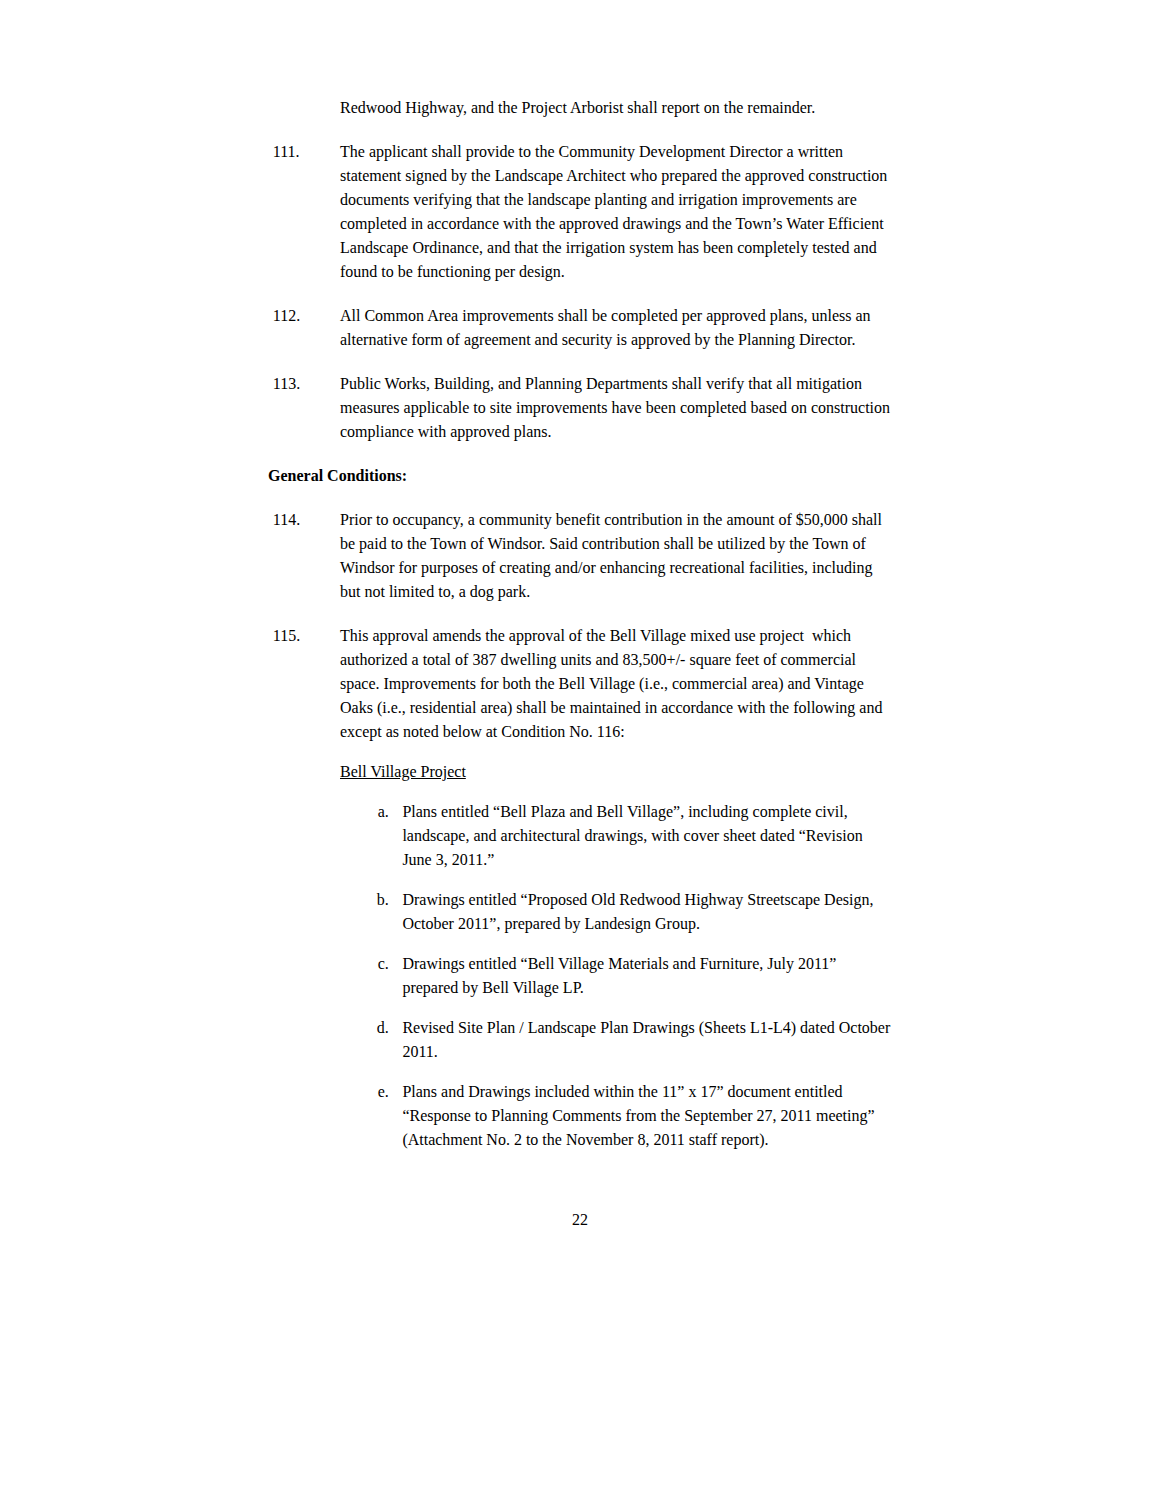Redwood Highway, and the Project Arborist shall report on the remainder.
111.
The applicant shall provide to the Community Development Director a written statement signed by the Landscape Architect who prepared the approved construction documents verifying that the landscape planting and irrigation improvements are completed in accordance with the approved drawings and the Town’s Water Efficient Landscape Ordinance, and that the irrigation system has been completely tested and found to be functioning per design.
112.
All Common Area improvements shall be completed per approved plans, unless an alternative form of agreement and security is approved by the Planning Director.
113.
Public Works, Building, and Planning Departments shall verify that all mitigation measures applicable to site improvements have been completed based on construction compliance with approved plans.
General Conditions:
114.
Prior to occupancy, a community benefit contribution in the amount of $50,000 shall be paid to the Town of Windsor. Said contribution shall be utilized by the Town of Windsor for purposes of creating and/or enhancing recreational facilities, including but not limited to, a dog park.
115.
This approval amends the approval of the Bell Village mixed use project which authorized a total of 387 dwelling units and 83,500+/- square feet of commercial space. Improvements for both the Bell Village (i.e., commercial area) and Vintage Oaks (i.e., residential area) shall be maintained in accordance with the following and except as noted below at Condition No. 116:
Bell Village Project
Plans entitled “Bell Plaza and Bell Village”, including complete civil, landscape, and architectural drawings, with cover sheet dated “Revision June 3, 2011.”
Drawings entitled “Proposed Old Redwood Highway Streetscape Design, October 2011”, prepared by Landesign Group.
Drawings entitled “Bell Village Materials and Furniture, July 2011” prepared by Bell Village LP.
Revised Site Plan / Landscape Plan Drawings (Sheets L1-L4) dated October 2011.
Plans and Drawings included within the 11” x 17” document entitled “Response to Planning Comments from the September 27, 2011 meeting” (Attachment No. 2 to the November 8, 2011 staff report).
22